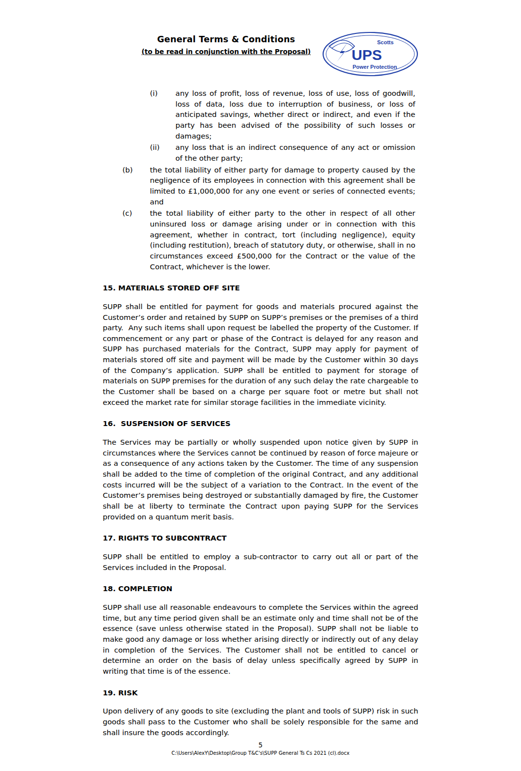General Terms & Conditions
(to be read in conjunction with the Proposal)
Scotts UPS Power Protection
(i)
any loss of profit, loss of revenue, loss of use, loss of goodwill, loss of data, loss due to interruption of business, or loss of anticipated savings, whether direct or indirect, and even if the party has been advised of the possibility of such losses or damages;
(ii)
any loss that is an indirect consequence of any act or omission of the other party;
(b)
the total liability of either party for damage to property caused by the negligence of its employees in connection with this agreement shall be limited to £1,000,000 for any one event or series of connected events; and
(c)
the total liability of either party to the other in respect of all other uninsured loss or damage arising under or in connection with this agreement, whether in contract, tort (including negligence), equity (including restitution), breach of statutory duty, or otherwise, shall in no circumstances exceed £500,000 for the Contract or the value of the Contract, whichever is the lower.
15. MATERIALS STORED OFF SITE
SUPP shall be entitled for payment for goods and materials procured against the Customer’s order and retained by SUPP on SUPP’s premises or the premises of a third party. Any such items shall upon request be labelled the property of the Customer. If commencement or any part or phase of the Contract is delayed for any reason and SUPP has purchased materials for the Contract, SUPP may apply for payment of materials stored off site and payment will be made by the Customer within 30 days of the Company’s application. SUPP shall be entitled to payment for storage of materials on SUPP premises for the duration of any such delay the rate chargeable to the Customer shall be based on a charge per square foot or metre but shall not exceed the market rate for similar storage facilities in the immediate vicinity.
16. SUSPENSION OF SERVICES
The Services may be partially or wholly suspended upon notice given by SUPP in circumstances where the Services cannot be continued by reason of force majeure or as a consequence of any actions taken by the Customer. The time of any suspension shall be added to the time of completion of the original Contract, and any additional costs incurred will be the subject of a variation to the Contract. In the event of the Customer’s premises being destroyed or substantially damaged by fire, the Customer shall be at liberty to terminate the Contract upon paying SUPP for the Services provided on a quantum merit basis.
17. RIGHTS TO SUBCONTRACT
SUPP shall be entitled to employ a sub-contractor to carry out all or part of the Services included in the Proposal.
18. COMPLETION
SUPP shall use all reasonable endeavours to complete the Services within the agreed time, but any time period given shall be an estimate only and time shall not be of the essence (save unless otherwise stated in the Proposal). SUPP shall not be liable to make good any damage or loss whether arising directly or indirectly out of any delay in completion of the Services. The Customer shall not be entitled to cancel or determine an order on the basis of delay unless specifically agreed by SUPP in writing that time is of the essence.
19. RISK
Upon delivery of any goods to site (excluding the plant and tools of SUPP) risk in such goods shall pass to the Customer who shall be solely responsible for the same and shall insure the goods accordingly.
5
C:\Users\AlexY\Desktop\Group T&C's\SUPP General Ts Cs 2021 (cl).docx